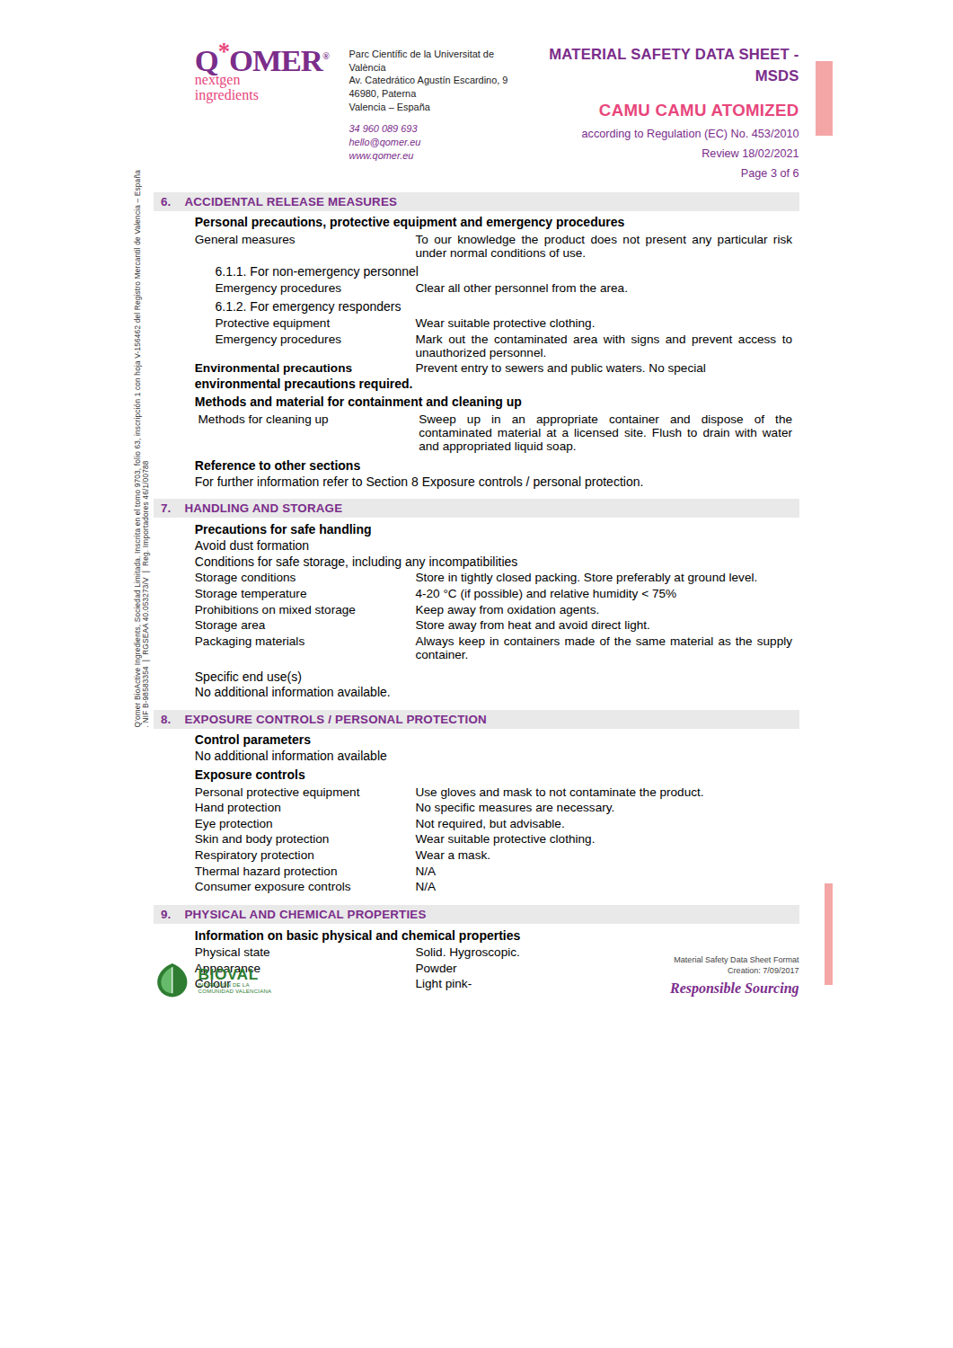Q'omer BioActive Ingredients, Sociedad Limitada. Inscrita en el tomo 9703, folio 63, inscripción 1 con hoja V-156462 del Registro Mercantil de Valencia – España
. NIF B-98583354 | RGSEAA 40.053273/V | Reg. Importadores 46/1/00788
Q*OMER®
nextgen
ingredients
Parc Científic de la Universitat de València
Av. Catedrático Agustín Escardino, 9
46980, Paterna
Valencia – España
34 960 089 693
hello@qomer.eu
www.qomer.eu
MATERIAL SAFETY DATA SHEET - MSDS
CAMU CAMU ATOMIZED
according to Regulation (EC) No. 453/2010
Review 18/02/2021
Page 3 of 6
6. ACCIDENTAL RELEASE MEASURES
Personal precautions, protective equipment and emergency procedures
| General measures | To our knowledge the product does not present any particular risk under normal conditions of use. |
6.1.1. For non-emergency personnel
| Emergency procedures | Clear all other personnel from the area. |
6.1.2. For emergency responders
| Protective equipment | Wear suitable protective clothing. |
| Emergency procedures | Mark out the contaminated area with signs and prevent access to unauthorized personnel. |
| Environmental precautions | Prevent entry to sewers and public waters. No special |
environmental precautions required.
Methods and material for containment and cleaning up
| Methods for cleaning up | Sweep up in an appropriate container and dispose of the contaminated material at a licensed site. Flush to drain with water and appropriated liquid soap. |
Reference to other sections
For further information refer to Section 8 Exposure controls / personal protection.
7. HANDLING AND STORAGE
Precautions for safe handling
Avoid dust formation
Conditions for safe storage, including any incompatibilities
| Storage conditions | Store in tightly closed packing. Store preferably at ground level. |
| Storage temperature | 4-20 °C (if possible) and relative humidity < 75% |
| Prohibitions on mixed storage | Keep away from oxidation agents. |
| Storage area | Store away from heat and avoid direct light. |
| Packaging materials | Always keep in containers made of the same material as the supply container. |
Specific end use(s)
No additional information available.
8. EXPOSURE CONTROLS / PERSONAL PROTECTION
Control parameters
No additional information available
Exposure controls
| Personal protective equipment | Use gloves and mask to not contaminate the product. |
| Hand protection | No specific measures are necessary. |
| Eye protection | Not required, but advisable. |
| Skin and body protection | Wear suitable protective clothing. |
| Respiratory protection | Wear a mask. |
| Thermal hazard protection | N/A |
| Consumer exposure controls | N/A |
9. PHYSICAL AND CHEMICAL PROPERTIES
Information on basic physical and chemical properties
| Physical state | Solid. Hygroscopic. |
| Appearance | Powder |
| Colour | Light pink- |
BIOVAL
BIOREGION DE LA
COMUNIDAD VALENCIANA
Material Safety Data Sheet Format
Creation: 7/09/2017
Responsible Sourcing